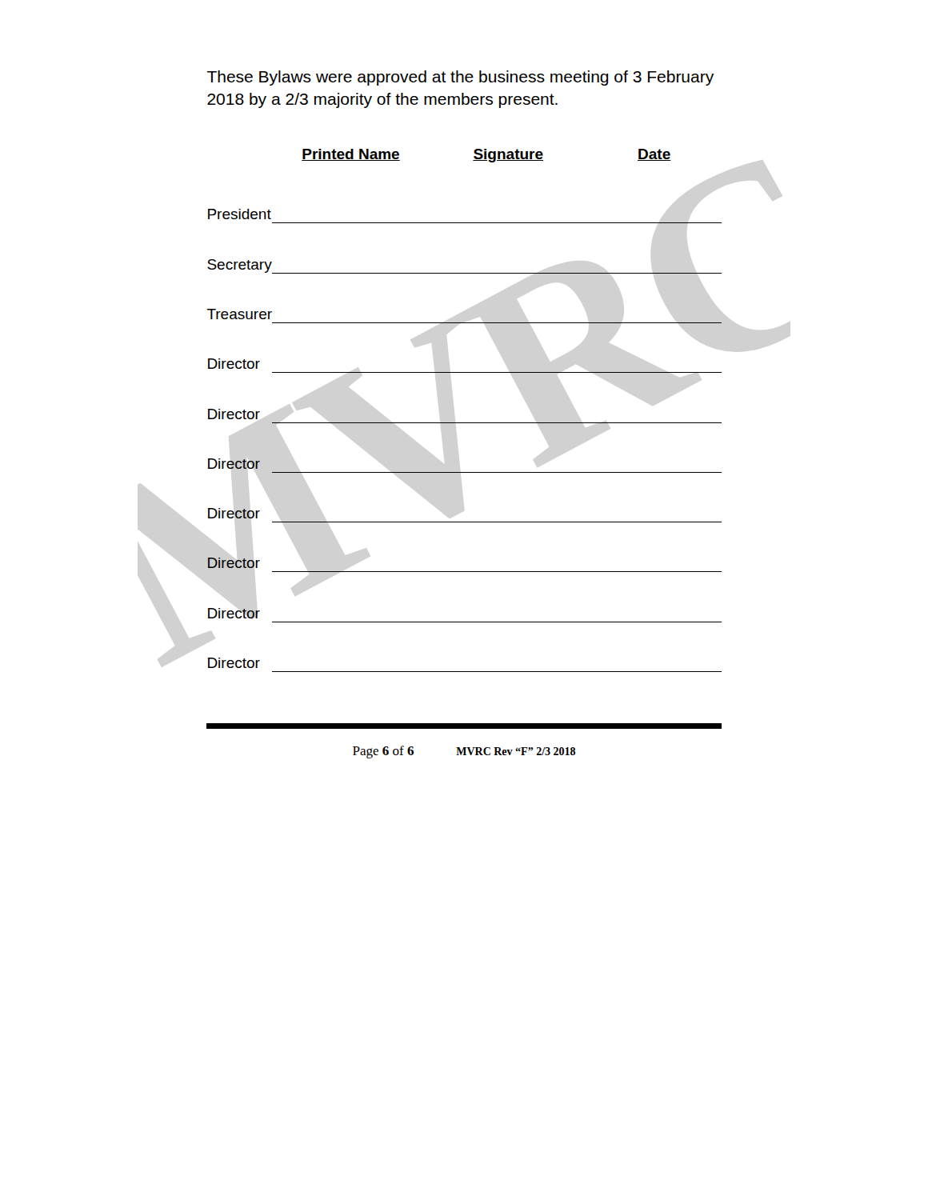MVRC
These Bylaws were approved at the business meeting of 3 February 2018 by a 2/3 majority of the members present.
| | Printed Name | Signature | Date |
| --- | --- | --- | --- |
| President | | | |
| Secretary | | | |
| Treasurer | | | |
| Director | | | |
| Director | | | |
| Director | | | |
| Director | | | |
| Director | | | |
| Director | | | |
| Director | | | |
Page 6 of 6 MVRC Rev “F” 2/3 2018